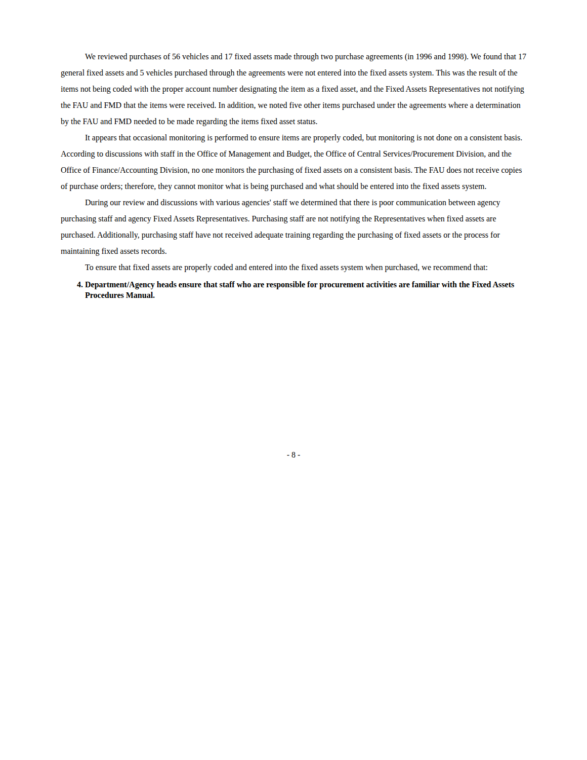We reviewed purchases of 56 vehicles and 17 fixed assets made through two purchase agreements (in 1996 and 1998). We found that 17 general fixed assets and 5 vehicles purchased through the agreements were not entered into the fixed assets system. This was the result of the items not being coded with the proper account number designating the item as a fixed asset, and the Fixed Assets Representatives not notifying the FAU and FMD that the items were received. In addition, we noted five other items purchased under the agreements where a determination by the FAU and FMD needed to be made regarding the items fixed asset status.
It appears that occasional monitoring is performed to ensure items are properly coded, but monitoring is not done on a consistent basis. According to discussions with staff in the Office of Management and Budget, the Office of Central Services/Procurement Division, and the Office of Finance/Accounting Division, no one monitors the purchasing of fixed assets on a consistent basis. The FAU does not receive copies of purchase orders; therefore, they cannot monitor what is being purchased and what should be entered into the fixed assets system.
During our review and discussions with various agencies' staff we determined that there is poor communication between agency purchasing staff and agency Fixed Assets Representatives. Purchasing staff are not notifying the Representatives when fixed assets are purchased. Additionally, purchasing staff have not received adequate training regarding the purchasing of fixed assets or the process for maintaining fixed assets records.
To ensure that fixed assets are properly coded and entered into the fixed assets system when purchased, we recommend that:
Department/Agency heads ensure that staff who are responsible for procurement activities are familiar with the Fixed Assets Procedures Manual.
- 8 -